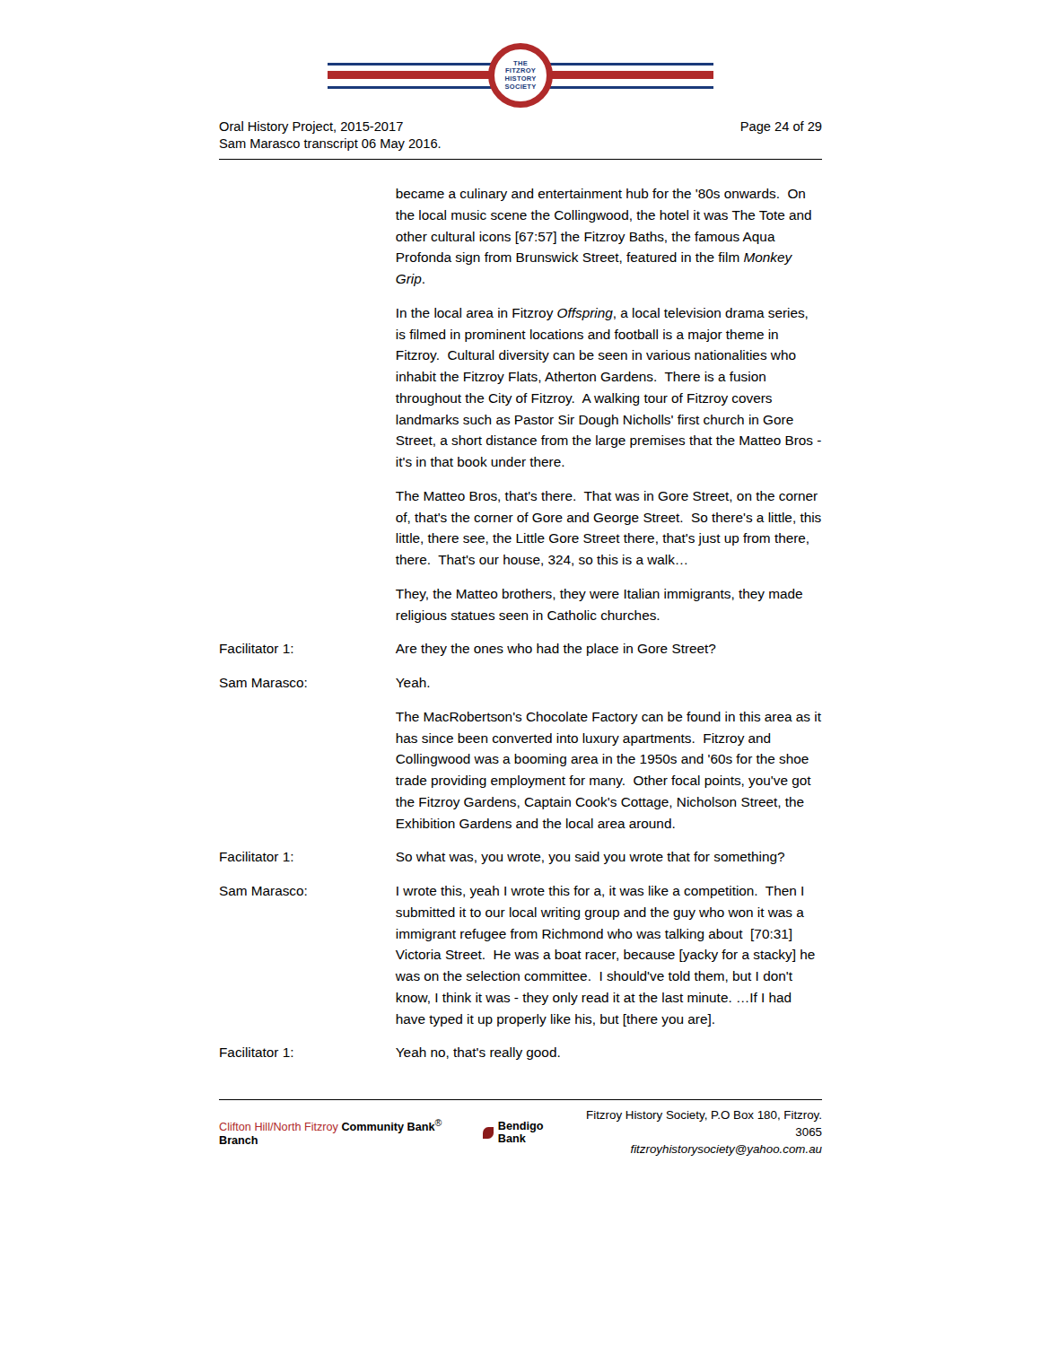The
Fitzroy
History
Society
Oral History Project, 2015-2017
Sam Marasco transcript 06 May 2016.
Page 24 of 29
became a culinary and entertainment hub for the '80s onwards. On the local music scene the Collingwood, the hotel it was The Tote and other cultural icons [67:57] the Fitzroy Baths, the famous Aqua Profonda sign from Brunswick Street, featured in the film Monkey Grip.
In the local area in Fitzroy Offspring, a local television drama series, is filmed in prominent locations and football is a major theme in Fitzroy. Cultural diversity can be seen in various nationalities who inhabit the Fitzroy Flats, Atherton Gardens. There is a fusion throughout the City of Fitzroy. A walking tour of Fitzroy covers landmarks such as Pastor Sir Dough Nicholls' first church in Gore Street, a short distance from the large premises that the Matteo Bros - it's in that book under there.
The Matteo Bros, that's there. That was in Gore Street, on the corner of, that's the corner of Gore and George Street. So there's a little, this little, there see, the Little Gore Street there, that's just up from there, there. That's our house, 324, so this is a walk…
They, the Matteo brothers, they were Italian immigrants, they made religious statues seen in Catholic churches.
Facilitator 1:
Are they the ones who had the place in Gore Street?
Sam Marasco:
Yeah.
The MacRobertson's Chocolate Factory can be found in this area as it has since been converted into luxury apartments. Fitzroy and Collingwood was a booming area in the 1950s and '60s for the shoe trade providing employment for many. Other focal points, you've got the Fitzroy Gardens, Captain Cook's Cottage, Nicholson Street, the Exhibition Gardens and the local area around.
Facilitator 1:
So what was, you wrote, you said you wrote that for something?
Sam Marasco:
I wrote this, yeah I wrote this for a, it was like a competition. Then I submitted it to our local writing group and the guy who won it was a immigrant refugee from Richmond who was talking about [70:31] Victoria Street. He was a boat racer, because [yacky for a stacky] he was on the selection committee. I should've told them, but I don't know, I think it was - they only read it at the last minute. …If I had have typed it up properly like his, but [there you are].
Facilitator 1:
Yeah no, that's really good.
Clifton Hill/North Fitzroy Community Bank® Branch
Bendigo Bank
Fitzroy History Society, P.O Box 180, Fitzroy. 3065
fitzroyhistorysociety@yahoo.com.au